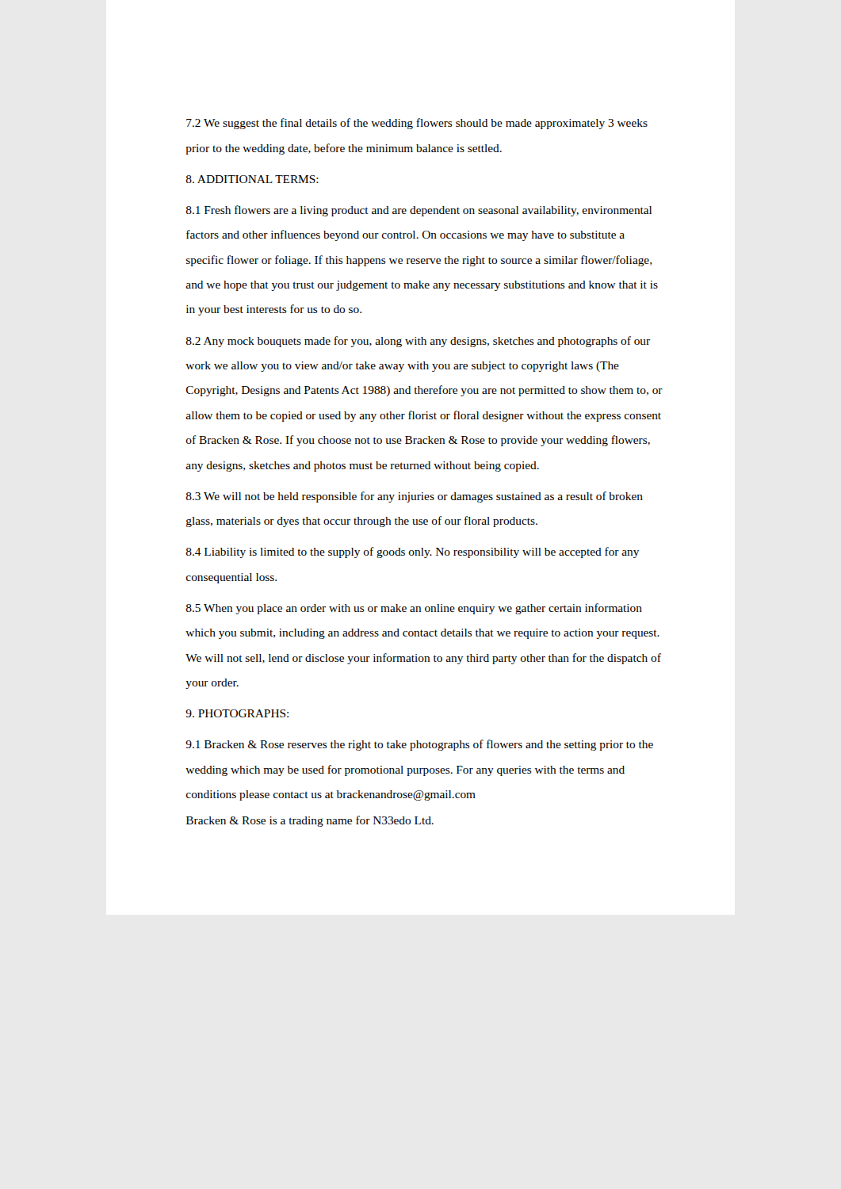7.2 We suggest the final details of the wedding flowers should be made approximately 3 weeks prior to the wedding date, before the minimum balance is settled.
8. ADDITIONAL TERMS:
8.1 Fresh flowers are a living product and are dependent on seasonal availability, environmental factors and other influences beyond our control. On occasions we may have to substitute a specific flower or foliage. If this happens we reserve the right to source a similar flower/foliage, and we hope that you trust our judgement to make any necessary substitutions and know that it is in your best interests for us to do so.
8.2 Any mock bouquets made for you, along with any designs, sketches and photographs of our work we allow you to view and/or take away with you are subject to copyright laws (The Copyright, Designs and Patents Act 1988) and therefore you are not permitted to show them to, or allow them to be copied or used by any other florist or floral designer without the express consent of Bracken & Rose. If you choose not to use Bracken & Rose to provide your wedding flowers, any designs, sketches and photos must be returned without being copied.
8.3 We will not be held responsible for any injuries or damages sustained as a result of broken glass, materials or dyes that occur through the use of our floral products.
8.4 Liability is limited to the supply of goods only. No responsibility will be accepted for any consequential loss.
8.5 When you place an order with us or make an online enquiry we gather certain information which you submit, including an address and contact details that we require to action your request. We will not sell, lend or disclose your information to any third party other than for the dispatch of your order.
9. PHOTOGRAPHS:
9.1 Bracken & Rose reserves the right to take photographs of flowers and the setting prior to the wedding which may be used for promotional purposes. For any queries with the terms and conditions please contact us at brackenandrose@gmail.com
Bracken & Rose is a trading name for N33edo Ltd.